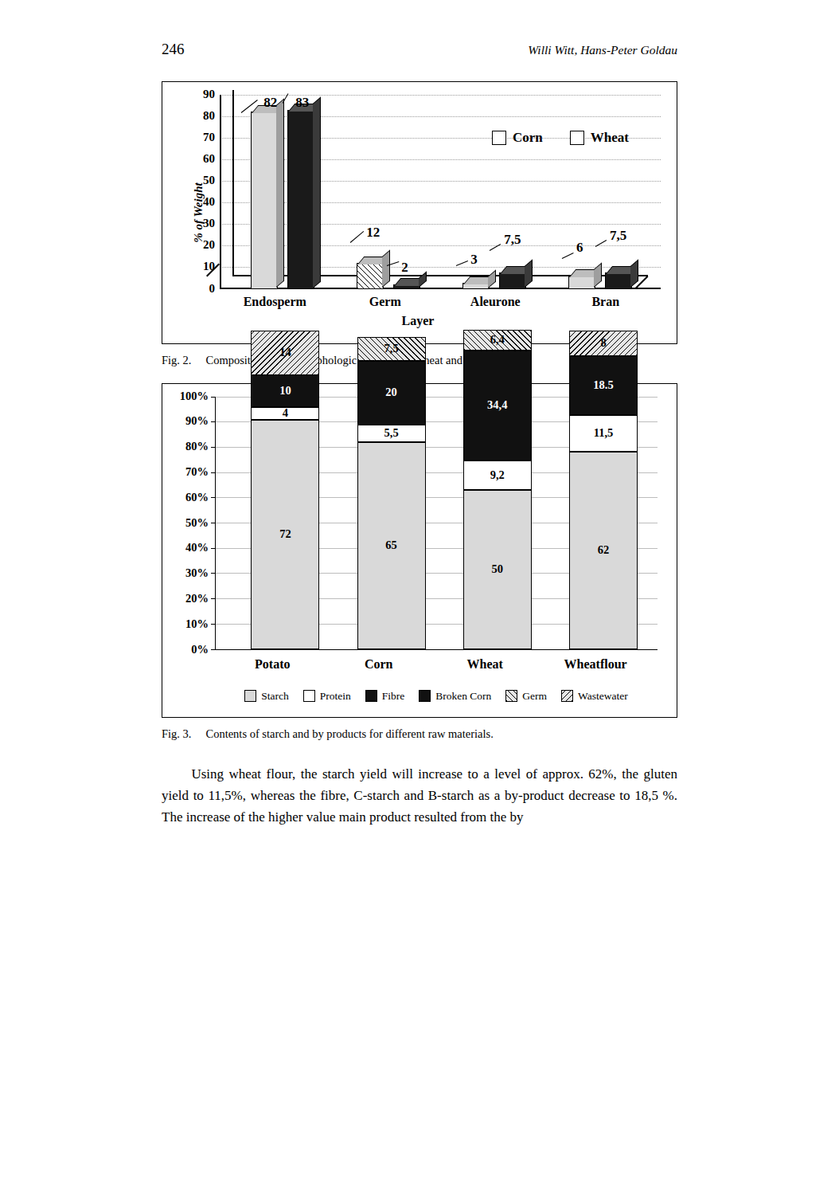246
Willi Witt, Hans-Peter Goldau
% of Weight
90 80 70 60 50 40 30 20 10 0
Corn
Wheat
82
83
12
2
3
7,5
6
7,5
Endosperm
Germ
Aleurone
Bran
Layer
Fig. 2. Composition of the morphologic structure of wheat and corn.
100% 90% 80% 70% 60% 50% 40% 30% 20% 10% 0%
14
10
4
72
7,5
20
5,5
65
6,4
34,4
9,2
50
8
18.5
11,5
62
Potato Corn Wheat Wheatflour
Starch
Protein
Fibre
Broken Corn
Germ
Wastewater
Fig. 3. Contents of starch and by products for different raw materials.
Using wheat flour, the starch yield will increase to a level of approx. 62%, the gluten yield to 11,5%, whereas the fibre, C-starch and B-starch as a by-product decrease to 18,5 %. The increase of the higher value main product resulted from the by